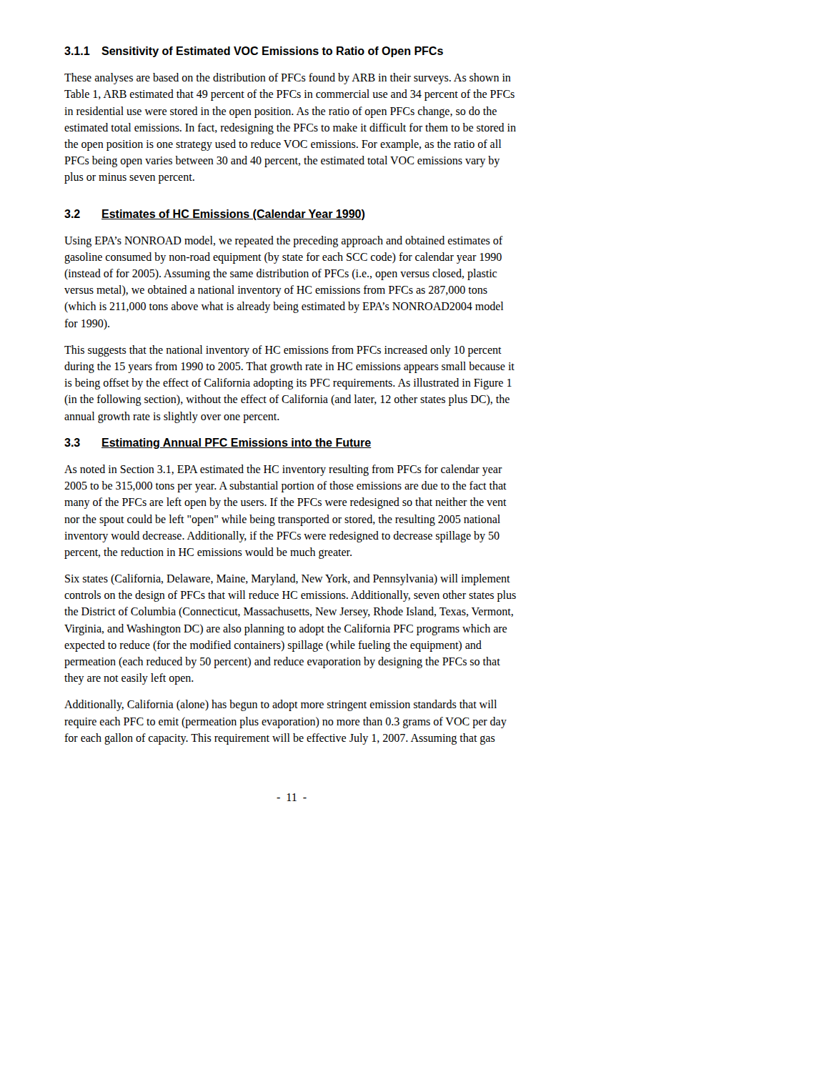3.1.1 Sensitivity of Estimated VOC Emissions to Ratio of Open PFCs
These analyses are based on the distribution of PFCs found by ARB in their surveys. As shown in Table 1, ARB estimated that 49 percent of the PFCs in commercial use and 34 percent of the PFCs in residential use were stored in the open position. As the ratio of open PFCs change, so do the estimated total emissions. In fact, redesigning the PFCs to make it difficult for them to be stored in the open position is one strategy used to reduce VOC emissions. For example, as the ratio of all PFCs being open varies between 30 and 40 percent, the estimated total VOC emissions vary by plus or minus seven percent.
3.2 Estimates of HC Emissions (Calendar Year 1990)
Using EPA’s NONROAD model, we repeated the preceding approach and obtained estimates of gasoline consumed by non-road equipment (by state for each SCC code) for calendar year 1990 (instead of for 2005). Assuming the same distribution of PFCs (i.e., open versus closed, plastic versus metal), we obtained a national inventory of HC emissions from PFCs as 287,000 tons (which is 211,000 tons above what is already being estimated by EPA’s NONROAD2004 model for 1990).
This suggests that the national inventory of HC emissions from PFCs increased only 10 percent during the 15 years from 1990 to 2005. That growth rate in HC emissions appears small because it is being offset by the effect of California adopting its PFC requirements. As illustrated in Figure 1 (in the following section), without the effect of California (and later, 12 other states plus DC), the annual growth rate is slightly over one percent.
3.3 Estimating Annual PFC Emissions into the Future
As noted in Section 3.1, EPA estimated the HC inventory resulting from PFCs for calendar year 2005 to be 315,000 tons per year. A substantial portion of those emissions are due to the fact that many of the PFCs are left open by the users. If the PFCs were redesigned so that neither the vent nor the spout could be left "open" while being transported or stored, the resulting 2005 national inventory would decrease. Additionally, if the PFCs were redesigned to decrease spillage by 50 percent, the reduction in HC emissions would be much greater.
Six states (California, Delaware, Maine, Maryland, New York, and Pennsylvania) will implement controls on the design of PFCs that will reduce HC emissions. Additionally, seven other states plus the District of Columbia (Connecticut, Massachusetts, New Jersey, Rhode Island, Texas, Vermont, Virginia, and Washington DC) are also planning to adopt the California PFC programs which are expected to reduce (for the modified containers) spillage (while fueling the equipment) and permeation (each reduced by 50 percent) and reduce evaporation by designing the PFCs so that they are not easily left open.
Additionally, California (alone) has begun to adopt more stringent emission standards that will require each PFC to emit (permeation plus evaporation) no more than 0.3 grams of VOC per day for each gallon of capacity. This requirement will be effective July 1, 2007. Assuming that gas
- 11 -